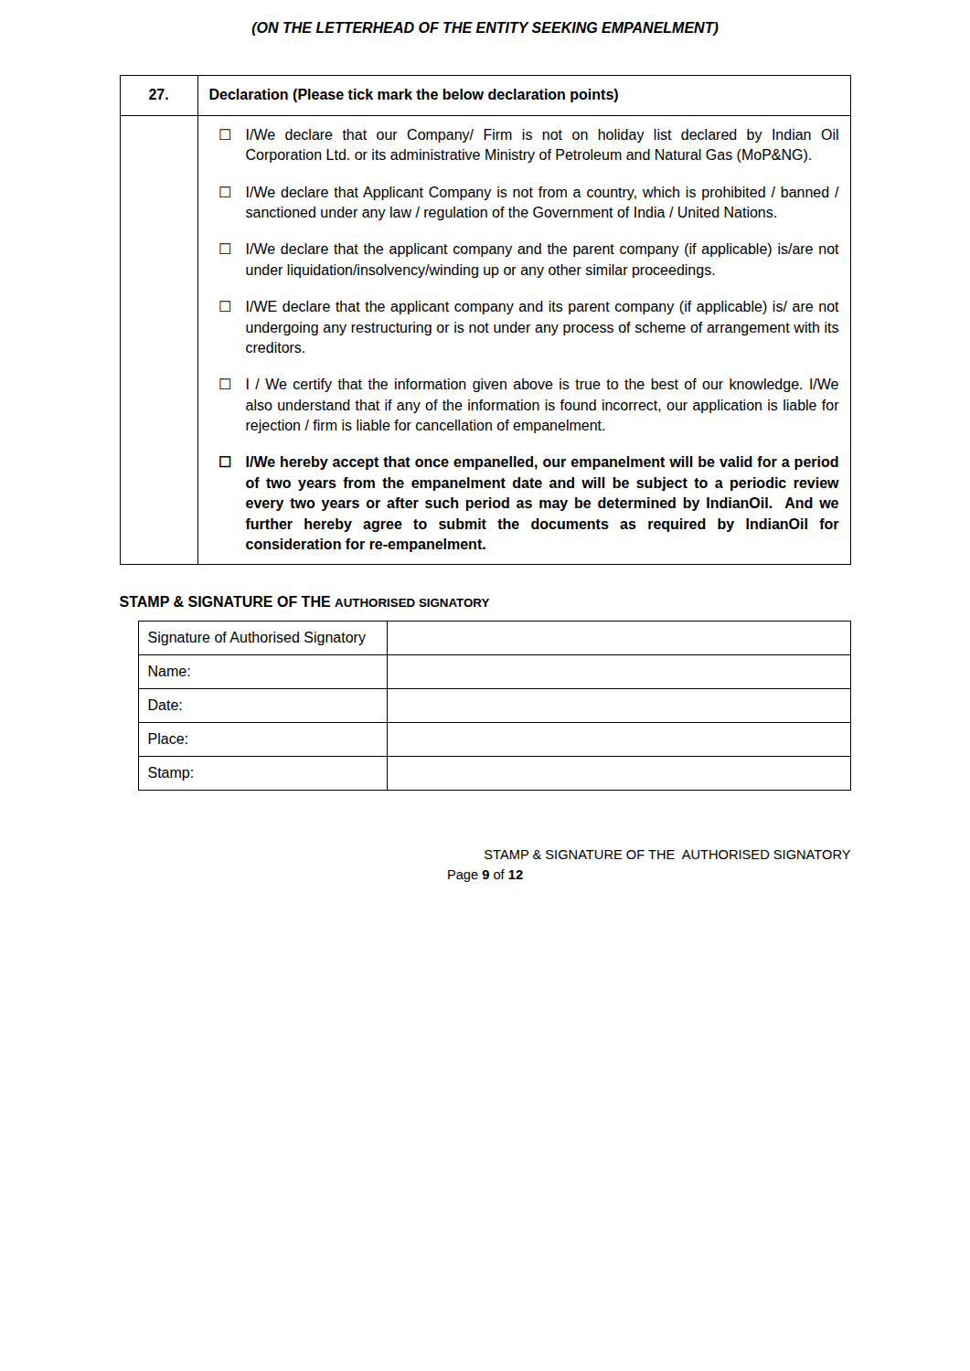(ON THE LETTERHEAD OF THE ENTITY SEEKING EMPANELMENT)
| 27. | Declaration (Please tick mark the below declaration points) |
| | ☐ I/We declare that our Company/ Firm is not on holiday list declared by Indian Oil Corporation Ltd. or its administrative Ministry of Petroleum and Natural Gas (MoP&NG). ☐ I/We declare that Applicant Company is not from a country, which is prohibited / banned / sanctioned under any law / regulation of the Government of India / United Nations. ☐ I/We declare that the applicant company and the parent company (if applicable) is/are not under liquidation/insolvency/winding up or any other similar proceedings. ☐ I/WE declare that the applicant company and its parent company (if applicable) is/ are not undergoing any restructuring or is not under any process of scheme of arrangement with its creditors. ☐ I / We certify that the information given above is true to the best of our knowledge. I/We also understand that if any of the information is found incorrect, our application is liable for rejection / firm is liable for cancellation of empanelment. ☐ I/We hereby accept that once empanelled, our empanelment will be valid for a period of two years from the empanelment date and will be subject to a periodic review every two years or after such period as may be determined by IndianOil. And we further hereby agree to submit the documents as required by IndianOil for consideration for re-empanelment. |
STAMP & SIGNATURE OF THE AUTHORISED SIGNATORY
| Signature of Authorised Signatory | |
| Name: | |
| Date: | |
| Place: | |
| Stamp: | |
STAMP & SIGNATURE OF THE AUTHORISED SIGNATORY
Page 9 of 12